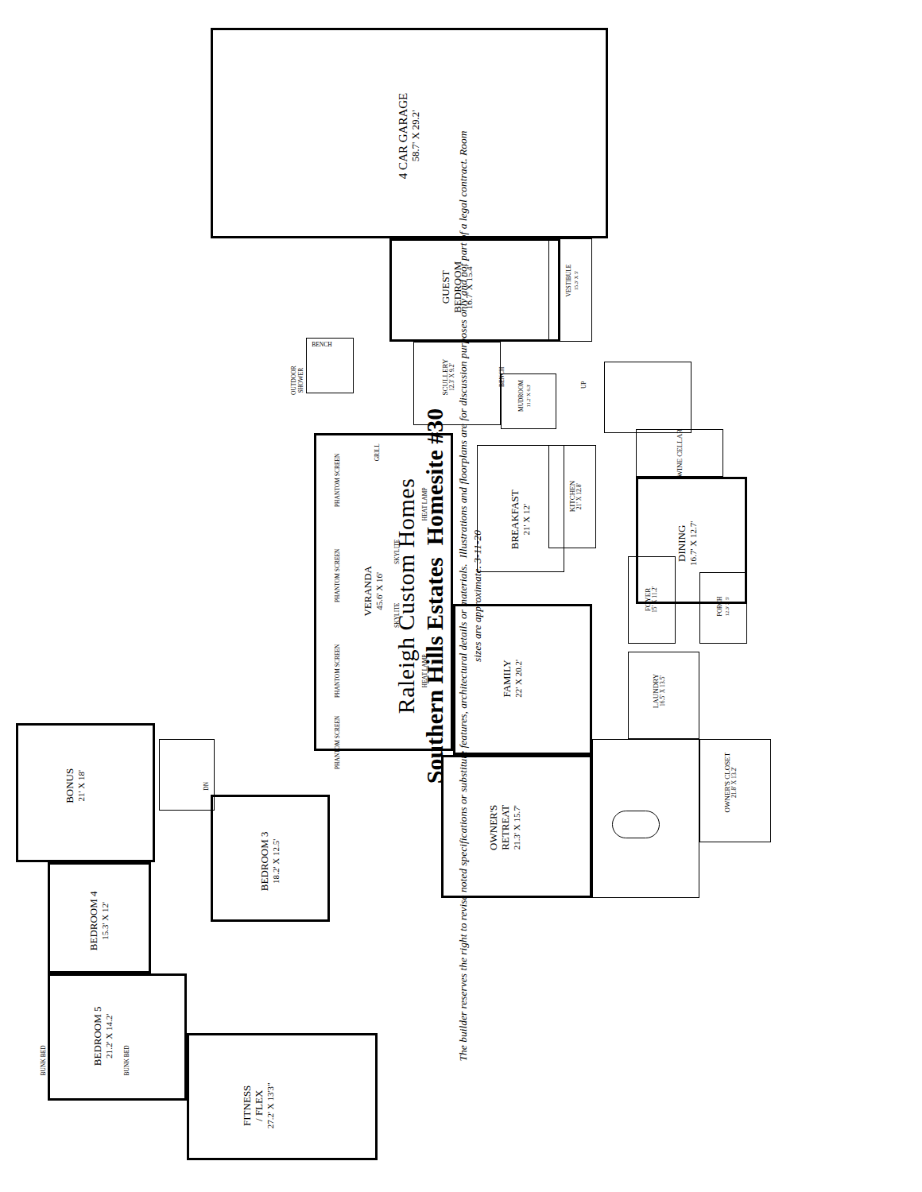Raleigh Custom Homes
Southern Hills Estates Homesite #30
The builder reserves the right to revise noted specifications or substitute features, architectural details or materials. Illustrations and floorplans are for discussion purposes only and not part of a legal contract. Room sizes are approximate. 3-11-20
4 CAR GARAGE 58.7' X 29.2'
GUEST
BEDROOM 16.7' X 15.4'
VESTIBULE 15.3' X 5'
SCULLERY 12.3' X 9.2'
MUDROOM 11.2' X 6.3'
BENCH
BENCH
OUTDOOR
SHOWER
VERANDA 45.6' X 16'
SKYLITE
SKYLITE
HEAT LAMP
HEAT LAMP
GRILL
PHANTOM SCREEN
PHANTOM SCREEN
PHANTOM SCREEN
PHANTOM SCREEN
BREAKFAST 21' X 12'
KITCHEN 21' X 12.8'
WINE CELLAR
DINING 16.7' X 12.7'
FOYER 15' X 11.2'
PORCH 12.3' X 5'
FAMILY 22' X 20.2'
LAUNDRY 16.5' X 13.5'
OWNER'S
RETREAT 21.3' X 15.7'
OWNER'S CLOSET 21.8' X 13.2'
UP
BONUS 21' X 18'
DN
BEDROOM 3 18.2' X 12.5'
BEDROOM 4 15.3' X 12'
BEDROOM 5 21.2' X 14.2'
BUNK BED
BUNK BED
FITNESS
/ FLEX 27.2' X 13'3"